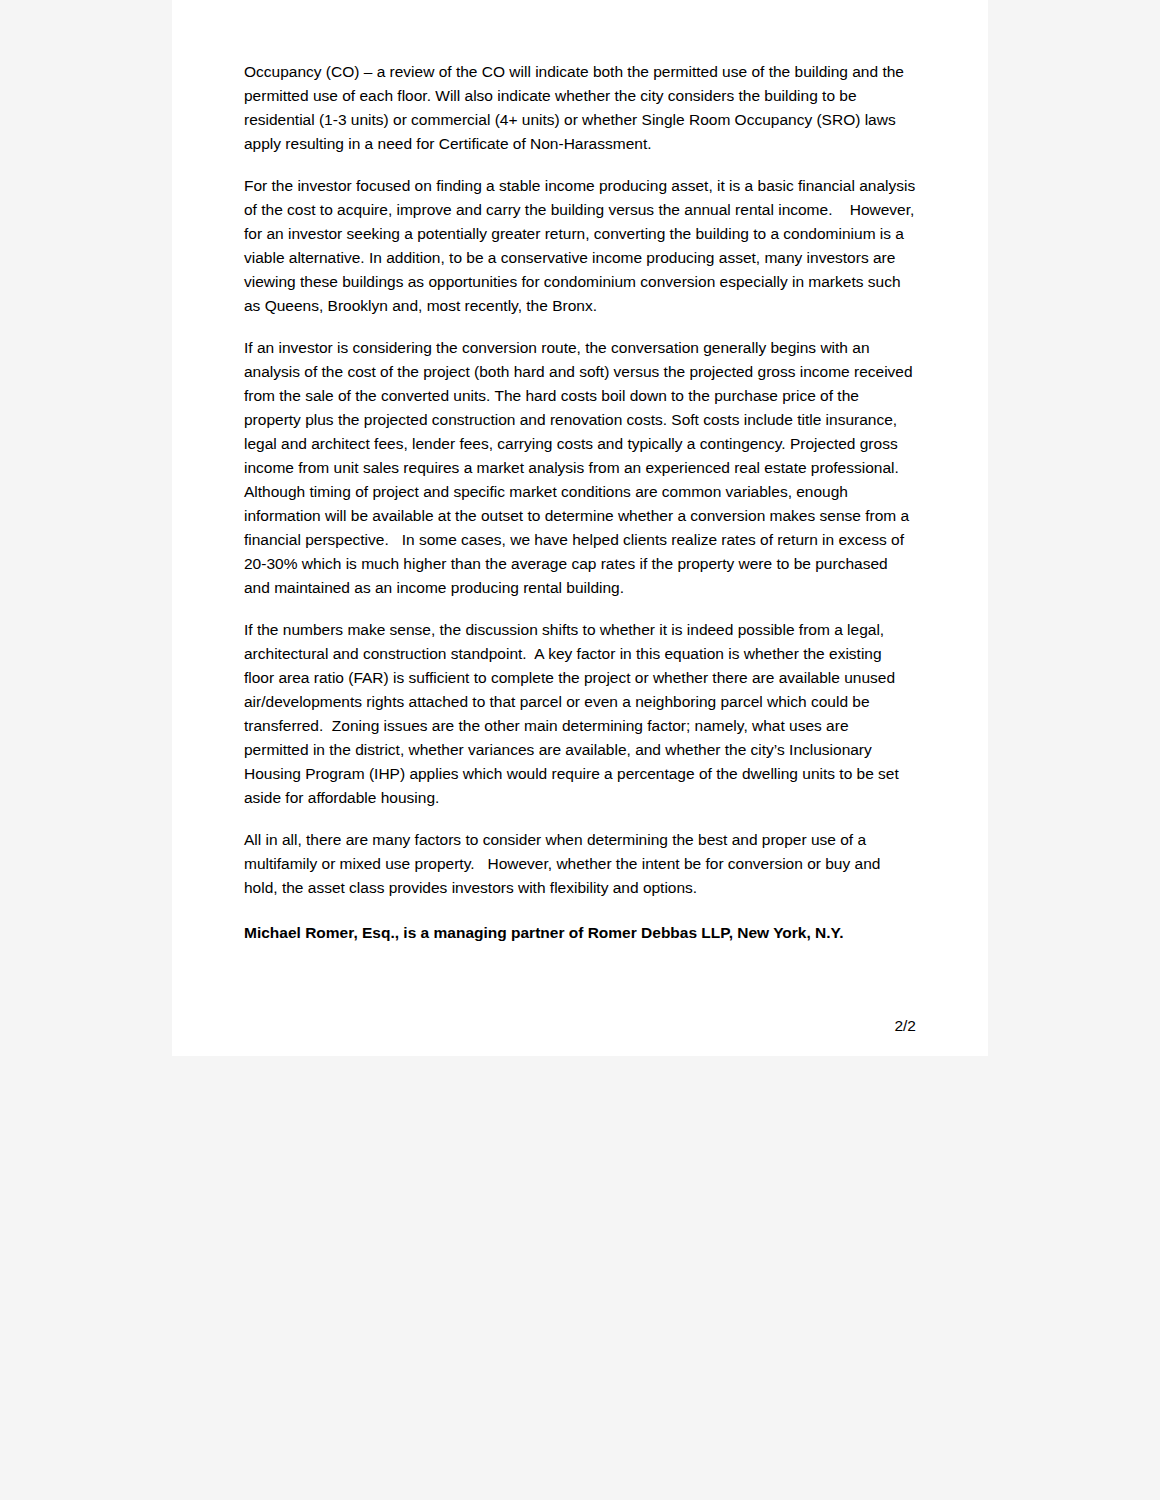Occupancy (CO) – a review of the CO will indicate both the permitted use of the building and the permitted use of each floor. Will also indicate whether the city considers the building to be residential (1-3 units) or commercial (4+ units) or whether Single Room Occupancy (SRO) laws apply resulting in a need for Certificate of Non-Harassment.
For the investor focused on finding a stable income producing asset, it is a basic financial analysis of the cost to acquire, improve and carry the building versus the annual rental income. However, for an investor seeking a potentially greater return, converting the building to a condominium is a viable alternative. In addition, to be a conservative income producing asset, many investors are viewing these buildings as opportunities for condominium conversion especially in markets such as Queens, Brooklyn and, most recently, the Bronx.
If an investor is considering the conversion route, the conversation generally begins with an analysis of the cost of the project (both hard and soft) versus the projected gross income received from the sale of the converted units. The hard costs boil down to the purchase price of the property plus the projected construction and renovation costs. Soft costs include title insurance, legal and architect fees, lender fees, carrying costs and typically a contingency. Projected gross income from unit sales requires a market analysis from an experienced real estate professional. Although timing of project and specific market conditions are common variables, enough information will be available at the outset to determine whether a conversion makes sense from a financial perspective. In some cases, we have helped clients realize rates of return in excess of 20-30% which is much higher than the average cap rates if the property were to be purchased and maintained as an income producing rental building.
If the numbers make sense, the discussion shifts to whether it is indeed possible from a legal, architectural and construction standpoint. A key factor in this equation is whether the existing floor area ratio (FAR) is sufficient to complete the project or whether there are available unused air/developments rights attached to that parcel or even a neighboring parcel which could be transferred. Zoning issues are the other main determining factor; namely, what uses are permitted in the district, whether variances are available, and whether the city’s Inclusionary Housing Program (IHP) applies which would require a percentage of the dwelling units to be set aside for affordable housing.
All in all, there are many factors to consider when determining the best and proper use of a multifamily or mixed use property. However, whether the intent be for conversion or buy and hold, the asset class provides investors with flexibility and options.
Michael Romer, Esq., is a managing partner of Romer Debbas LLP, New York, N.Y.
2/2